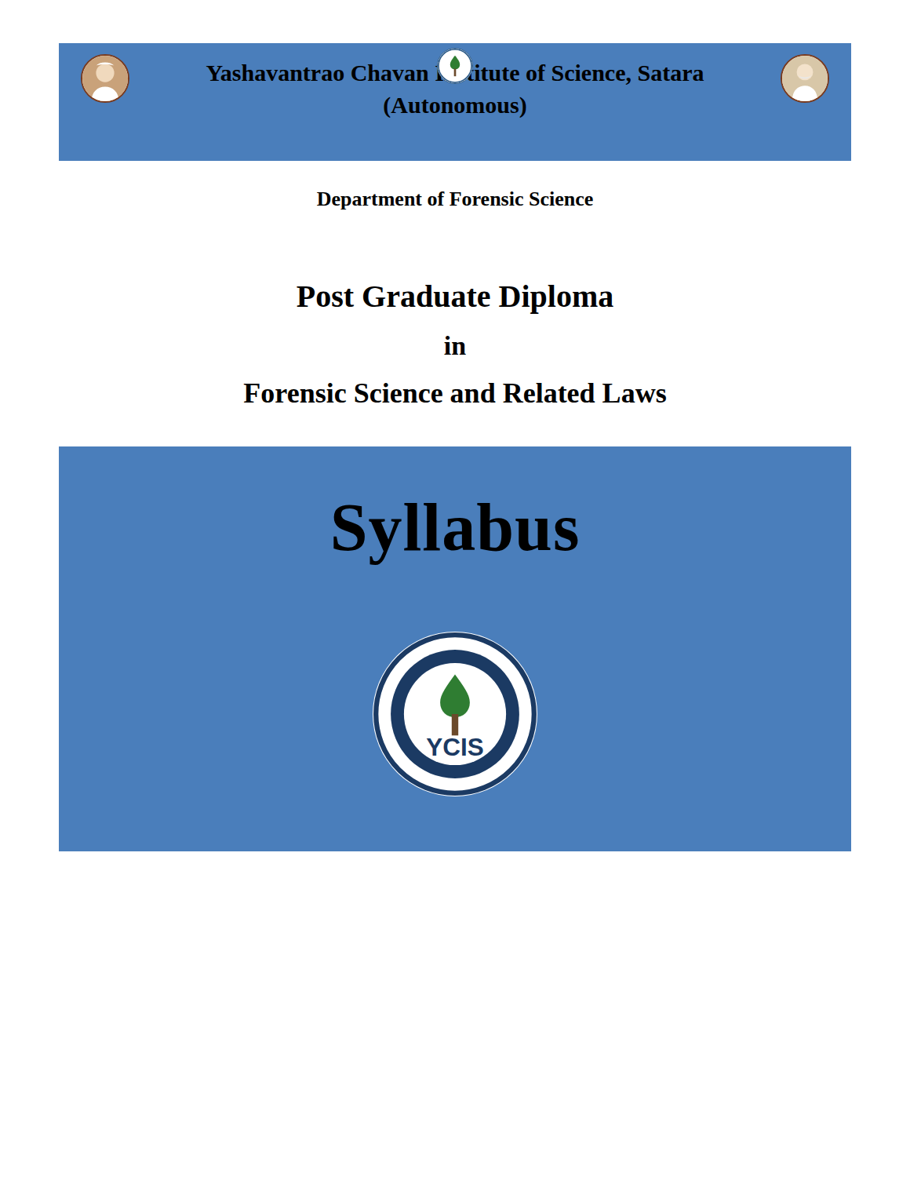Yashavantrao Chavan Institute of Science, Satara (Autonomous)
Department of Forensic Science
Post Graduate Diploma in Forensic Science and Related Laws
Syllabus